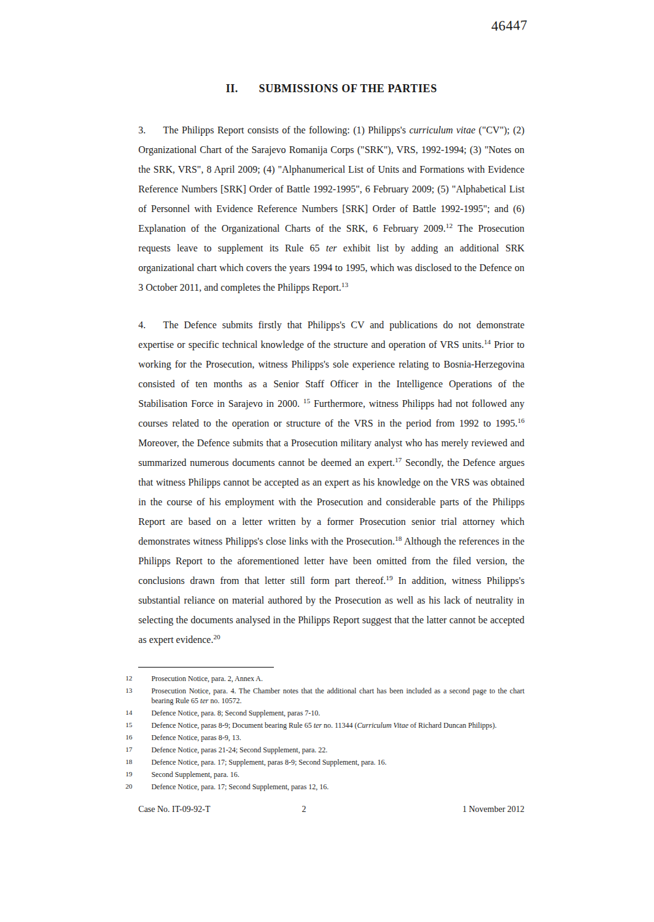46447
II. SUBMISSIONS OF THE PARTIES
3. The Philipps Report consists of the following: (1) Philipps's curriculum vitae ("CV"); (2) Organizational Chart of the Sarajevo Romanija Corps ("SRK"), VRS, 1992-1994; (3) "Notes on the SRK, VRS", 8 April 2009; (4) "Alphanumerical List of Units and Formations with Evidence Reference Numbers [SRK] Order of Battle 1992-1995", 6 February 2009; (5) "Alphabetical List of Personnel with Evidence Reference Numbers [SRK] Order of Battle 1992-1995"; and (6) Explanation of the Organizational Charts of the SRK, 6 February 2009.12 The Prosecution requests leave to supplement its Rule 65 ter exhibit list by adding an additional SRK organizational chart which covers the years 1994 to 1995, which was disclosed to the Defence on 3 October 2011, and completes the Philipps Report.13
4. The Defence submits firstly that Philipps's CV and publications do not demonstrate expertise or specific technical knowledge of the structure and operation of VRS units.14 Prior to working for the Prosecution, witness Philipps's sole experience relating to Bosnia-Herzegovina consisted of ten months as a Senior Staff Officer in the Intelligence Operations of the Stabilisation Force in Sarajevo in 2000. 15 Furthermore, witness Philipps had not followed any courses related to the operation or structure of the VRS in the period from 1992 to 1995.16 Moreover, the Defence submits that a Prosecution military analyst who has merely reviewed and summarized numerous documents cannot be deemed an expert.17 Secondly, the Defence argues that witness Philipps cannot be accepted as an expert as his knowledge on the VRS was obtained in the course of his employment with the Prosecution and considerable parts of the Philipps Report are based on a letter written by a former Prosecution senior trial attorney which demonstrates witness Philipps's close links with the Prosecution.18 Although the references in the Philipps Report to the aforementioned letter have been omitted from the filed version, the conclusions drawn from that letter still form part thereof.19 In addition, witness Philipps's substantial reliance on material authored by the Prosecution as well as his lack of neutrality in selecting the documents analysed in the Philipps Report suggest that the latter cannot be accepted as expert evidence.20
12 Prosecution Notice, para. 2, Annex A.
13 Prosecution Notice, para. 4. The Chamber notes that the additional chart has been included as a second page to the chart bearing Rule 65 ter no. 10572.
14 Defence Notice, para. 8; Second Supplement, paras 7-10.
15 Defence Notice, paras 8-9; Document bearing Rule 65 ter no. 11344 (Curriculum Vitae of Richard Duncan Philipps).
16 Defence Notice, paras 8-9, 13.
17 Defence Notice, paras 21-24; Second Supplement, para. 22.
18 Defence Notice, para. 17; Supplement, paras 8-9; Second Supplement, para. 16.
19 Second Supplement, para. 16.
20 Defence Notice, para. 17; Second Supplement, paras 12, 16.
Case No. IT-09-92-T 2 1 November 2012